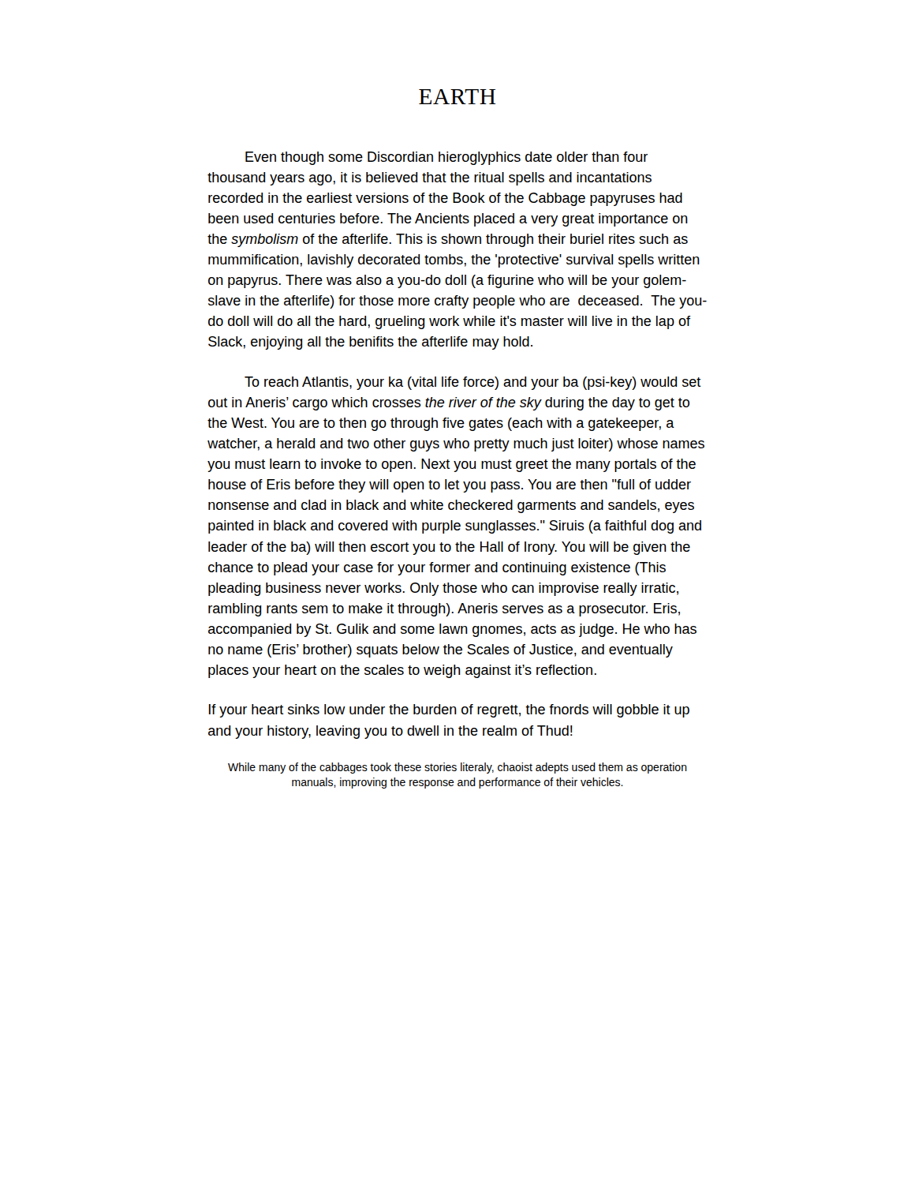EARTH
Even though some Discordian hieroglyphics date older than four thousand years ago, it is believed that the ritual spells and incantations recorded in the earliest versions of the Book of the Cabbage papyruses had been used centuries before. The Ancients placed a very great importance on the symbolism of the afterlife. This is shown through their buriel rites such as mummification, lavishly decorated tombs, the 'protective' survival spells written on papyrus. There was also a you-do doll (a figurine who will be your golem-slave in the afterlife) for those more crafty people who are deceased. The you-do doll will do all the hard, grueling work while it's master will live in the lap of Slack, enjoying all the benifits the afterlife may hold.
To reach Atlantis, your ka (vital life force) and your ba (psi-key) would set out in Aneris’ cargo which crosses the river of the sky during the day to get to the West. You are to then go through five gates (each with a gatekeeper, a watcher, a herald and two other guys who pretty much just loiter) whose names you must learn to invoke to open. Next you must greet the many portals of the house of Eris before they will open to let you pass. You are then "full of udder nonsense and clad in black and white checkered garments and sandels, eyes painted in black and covered with purple sunglasses." Siruis (a faithful dog and leader of the ba) will then escort you to the Hall of Irony. You will be given the chance to plead your case for your former and continuing existence (This pleading business never works. Only those who can improvise really irratic, rambling rants sem to make it through). Aneris serves as a prosecutor. Eris, accompanied by St. Gulik and some lawn gnomes, acts as judge. He who has no name (Eris’ brother) squats below the Scales of Justice, and eventually places your heart on the scales to weigh against it’s reflection.
If your heart sinks low under the burden of regrett, the fnords will gobble it up and your history, leaving you to dwell in the realm of Thud!
While many of the cabbages took these stories literaly, chaoist adepts used them as operation manuals, improving the response and performance of their vehicles.